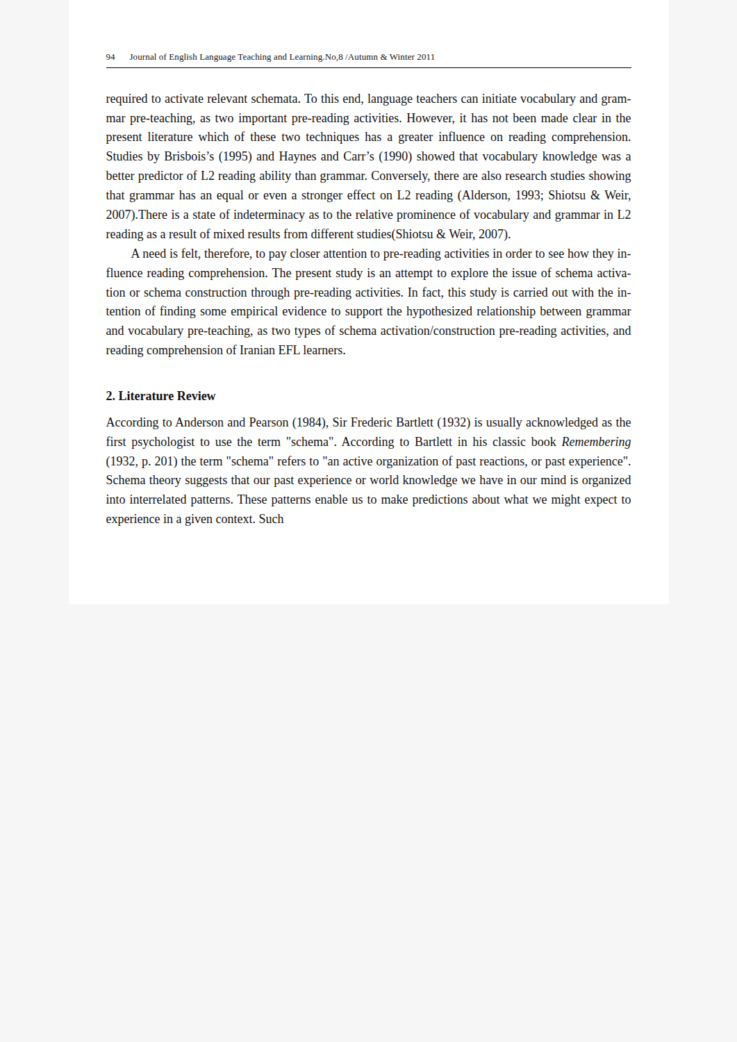94 Journal of English Language Teaching and Learning.No,8 /Autumn & Winter 2011
required to activate relevant schemata. To this end, language teachers can initiate vocabulary and grammar pre-teaching, as two important pre-reading activities. However, it has not been made clear in the present literature which of these two techniques has a greater influence on reading comprehension. Studies by Brisbois’s (1995) and Haynes and Carr’s (1990) showed that vocabulary knowledge was a better predictor of L2 reading ability than grammar. Conversely, there are also research studies showing that grammar has an equal or even a stronger effect on L2 reading (Alderson, 1993; Shiotsu & Weir, 2007).There is a state of indeterminacy as to the relative prominence of vocabulary and grammar in L2 reading as a result of mixed results from different studies(Shiotsu & Weir, 2007).
A need is felt, therefore, to pay closer attention to pre-reading activities in order to see how they influence reading comprehension. The present study is an attempt to explore the issue of schema activation or schema construction through pre-reading activities. In fact, this study is carried out with the intention of finding some empirical evidence to support the hypothesized relationship between grammar and vocabulary pre-teaching, as two types of schema activation/construction pre-reading activities, and reading comprehension of Iranian EFL learners.
2. Literature Review
According to Anderson and Pearson (1984), Sir Frederic Bartlett (1932) is usually acknowledged as the first psychologist to use the term "schema". According to Bartlett in his classic book Remembering (1932, p. 201) the term "schema" refers to "an active organization of past reactions, or past experience". Schema theory suggests that our past experience or world knowledge we have in our mind is organized into interrelated patterns. These patterns enable us to make predictions about what we might expect to experience in a given context. Such